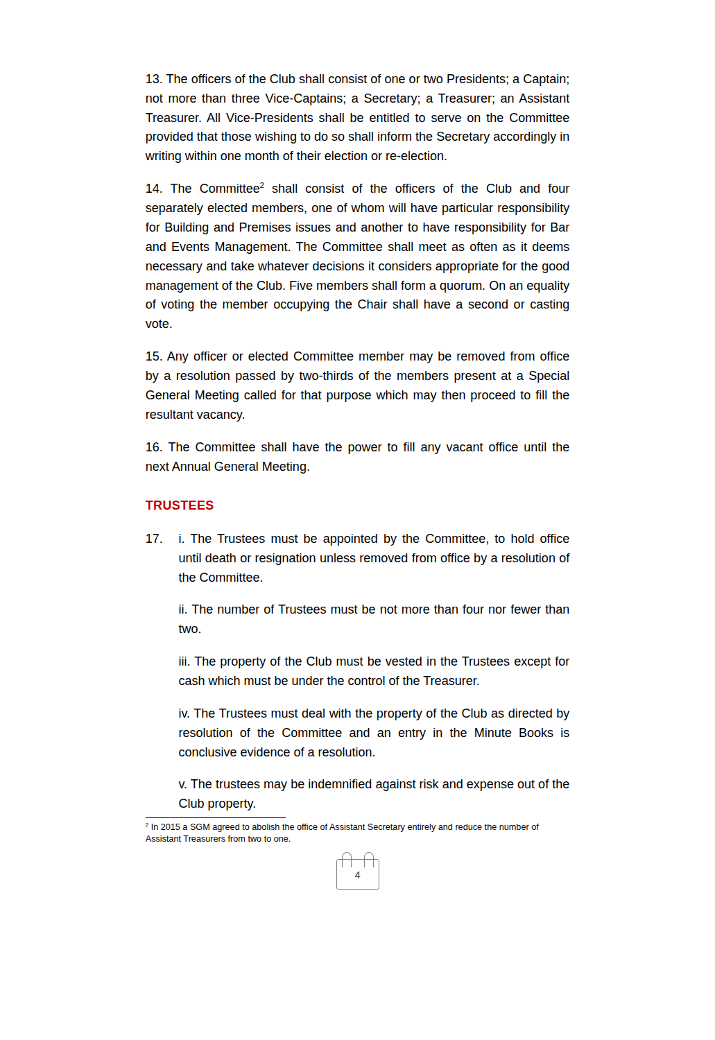13. The officers of the Club shall consist of one or two Presidents; a Captain; not more than three Vice-Captains; a Secretary; a Treasurer; an Assistant Treasurer. All Vice-Presidents shall be entitled to serve on the Committee provided that those wishing to do so shall inform the Secretary accordingly in writing within one month of their election or re-election.
14. The Committee2 shall consist of the officers of the Club and four separately elected members, one of whom will have particular responsibility for Building and Premises issues and another to have responsibility for Bar and Events Management. The Committee shall meet as often as it deems necessary and take whatever decisions it considers appropriate for the good management of the Club. Five members shall form a quorum. On an equality of voting the member occupying the Chair shall have a second or casting vote.
15. Any officer or elected Committee member may be removed from office by a resolution passed by two-thirds of the members present at a Special General Meeting called for that purpose which may then proceed to fill the resultant vacancy.
16. The Committee shall have the power to fill any vacant office until the next Annual General Meeting.
Trustees
17.
i. The Trustees must be appointed by the Committee, to hold office until death or resignation unless removed from office by a resolution of the Committee.
ii. The number of Trustees must be not more than four nor fewer than two.
iii. The property of the Club must be vested in the Trustees except for cash which must be under the control of the Treasurer.
iv. The Trustees must deal with the property of the Club as directed by resolution of the Committee and an entry in the Minute Books is conclusive evidence of a resolution.
v. The trustees may be indemnified against risk and expense out of the Club property.
2 In 2015 a SGM agreed to abolish the office of Assistant Secretary entirely and reduce the number of Assistant Treasurers from two to one.
4